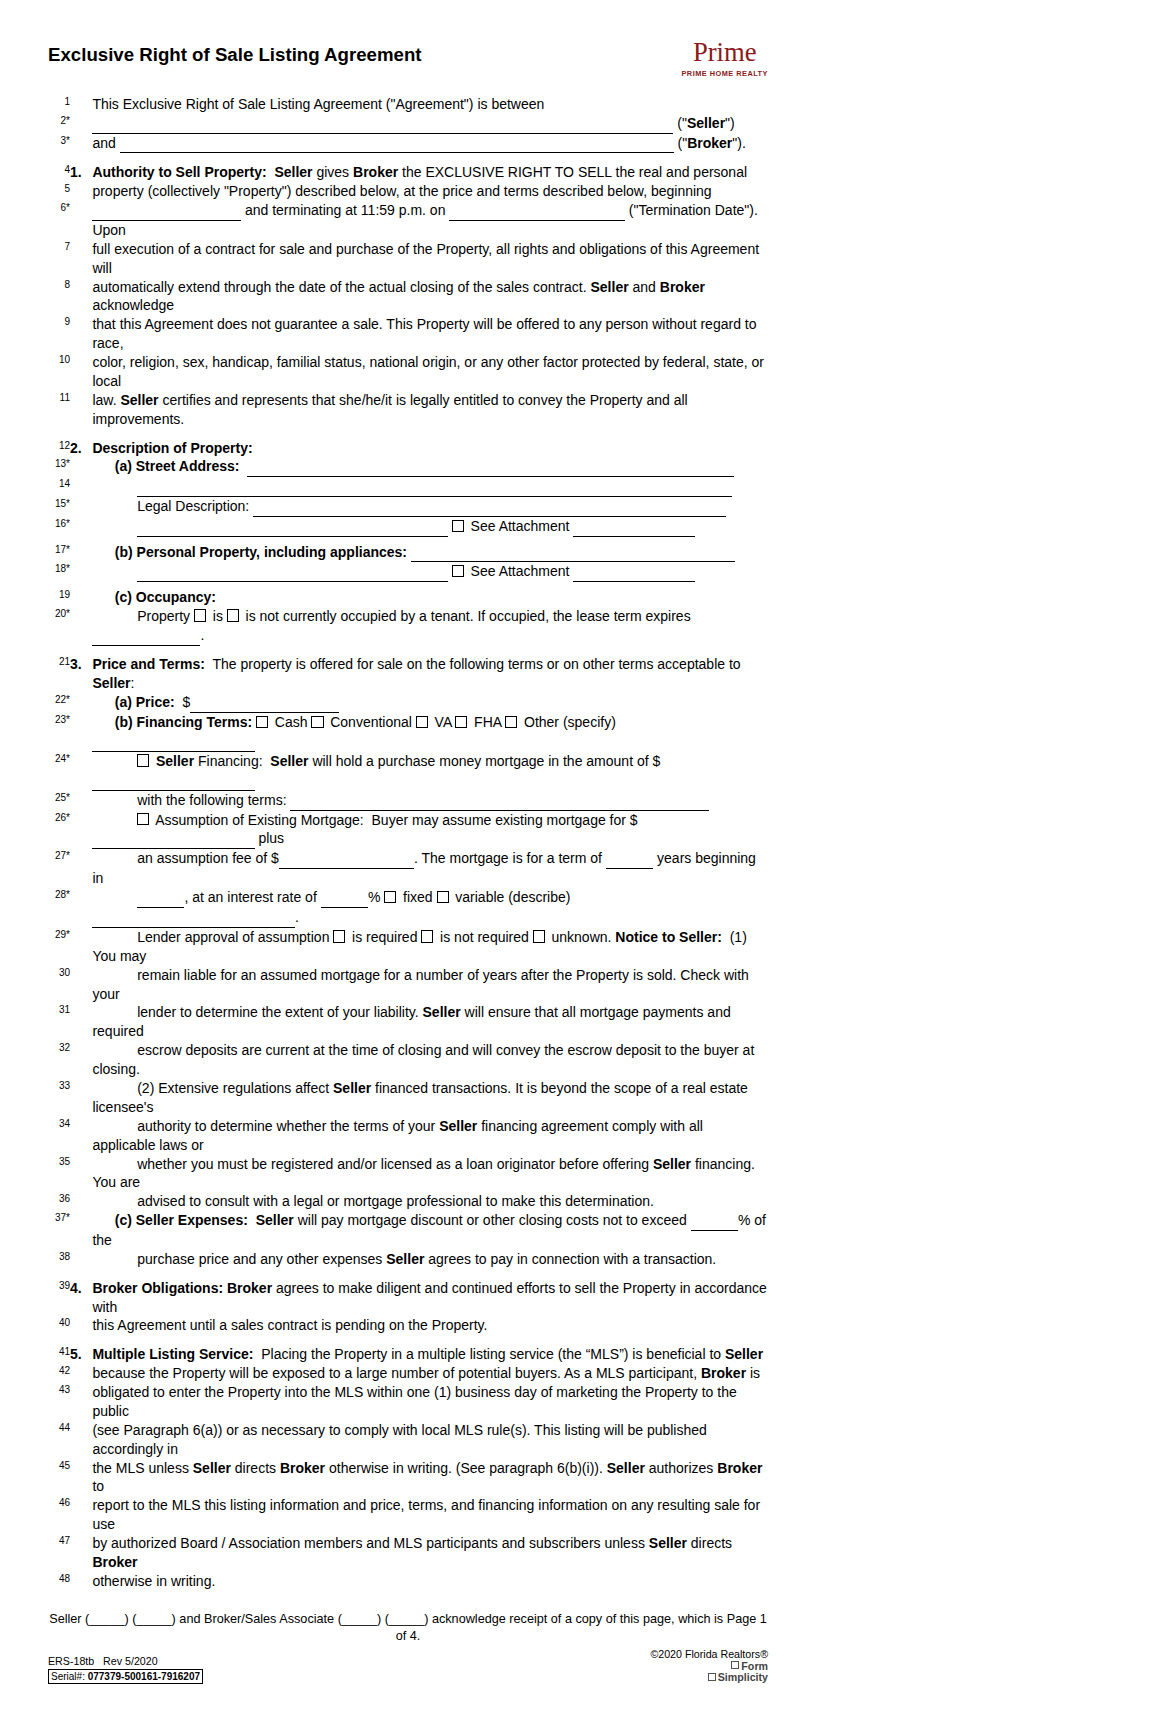Exclusive Right of Sale Listing Agreement
Prime PRIME HOME REALTY
| 1 | | This Exclusive Right of Sale Listing Agreement ("Agreement") is between |
| 2* | | (" Seller ") |
| 3* | | and (" Broker "). |
| 4 | 1. | Authority to Sell Property: Seller gives Broker the EXCLUSIVE RIGHT TO SELL the real and personal |
| 5 | | property (collectively "Property") described below, at the price and terms described below, beginning |
| 6* | | and terminating at 11:59 p.m. on ("Termination Date"). Upon |
| 7 | | full execution of a contract for sale and purchase of the Property, all rights and obligations of this Agreement will |
| 8 | | automatically extend through the date of the actual closing of the sales contract. Seller and Broker acknowledge |
| 9 | | that this Agreement does not guarantee a sale. This Property will be offered to any person without regard to race, |
| 10 | | color, religion, sex, handicap, familial status, national origin, or any other factor protected by federal, state, or local |
| 11 | | law. Seller certifies and represents that she/he/it is legally entitled to convey the Property and all improvements. |
| 12 | 2. | Description of Property: |
| 13* | | (a) Street Address: |
| 14 | | |
| 15* | | Legal Description: |
| 16* | | See Attachment |
| 17* | | (b) Personal Property, including appliances: |
| 18* | | See Attachment |
| 19 | | (c) Occupancy: |
| 20* | | Property is is not currently occupied by a tenant. If occupied, the lease term expires . |
| 21 | 3. | Price and Terms: The property is offered for sale on the following terms or on other terms acceptable to Seller : |
| 22* | | (a) Price: $ |
| 23* | | (b) Financing Terms: Cash Conventional VA FHA Other (specify) |
| 24* | | Seller Financing: Seller will hold a purchase money mortgage in the amount of $ |
| 25* | | with the following terms: |
| 26* | | Assumption of Existing Mortgage: Buyer may assume existing mortgage for $ plus |
| 27* | | an assumption fee of $ . The mortgage is for a term of years beginning in |
| 28* | | , at an interest rate of % fixed variable (describe) . |
| 29* | | Lender approval of assumption is required is not required unknown. Notice to Seller: (1) You may |
| 30 | | remain liable for an assumed mortgage for a number of years after the Property is sold. Check with your |
| 31 | | lender to determine the extent of your liability. Seller will ensure that all mortgage payments and required |
| 32 | | escrow deposits are current at the time of closing and will convey the escrow deposit to the buyer at closing. |
| 33 | | (2) Extensive regulations affect Seller financed transactions. It is beyond the scope of a real estate licensee's |
| 34 | | authority to determine whether the terms of your Seller financing agreement comply with all applicable laws or |
| 35 | | whether you must be registered and/or licensed as a loan originator before offering Seller financing. You are |
| 36 | | advised to consult with a legal or mortgage professional to make this determination. |
| 37* | | (c) Seller Expenses: Seller will pay mortgage discount or other closing costs not to exceed % of the |
| 38 | | purchase price and any other expenses Seller agrees to pay in connection with a transaction. |
| 39 | 4. | Broker Obligations: Broker agrees to make diligent and continued efforts to sell the Property in accordance with |
| 40 | | this Agreement until a sales contract is pending on the Property. |
| 41 | 5. | Multiple Listing Service: Placing the Property in a multiple listing service (the “MLS”) is beneficial to Seller |
| 42 | | because the Property will be exposed to a large number of potential buyers. As a MLS participant, Broker is |
| 43 | | obligated to enter the Property into the MLS within one (1) business day of marketing the Property to the public |
| 44 | | (see Paragraph 6(a)) or as necessary to comply with local MLS rule(s). This listing will be published accordingly in |
| 45 | | the MLS unless Seller directs Broker otherwise in writing. (See paragraph 6(b)(i)). Seller authorizes Broker to |
| 46 | | report to the MLS this listing information and price, terms, and financing information on any resulting sale for use |
| 47 | | by authorized Board / Association members and MLS participants and subscribers unless Seller directs Broker |
| 48 | | otherwise in writing. |
Seller (_____) (_____) and Broker/Sales Associate (_____) (_____) acknowledge receipt of a copy of this page, which is Page 1 of 4.
ERS-18tb Rev 5/2020
Serial#: 077379-500161-7916207
©2020 Florida Realtors®
Form
Simplicity